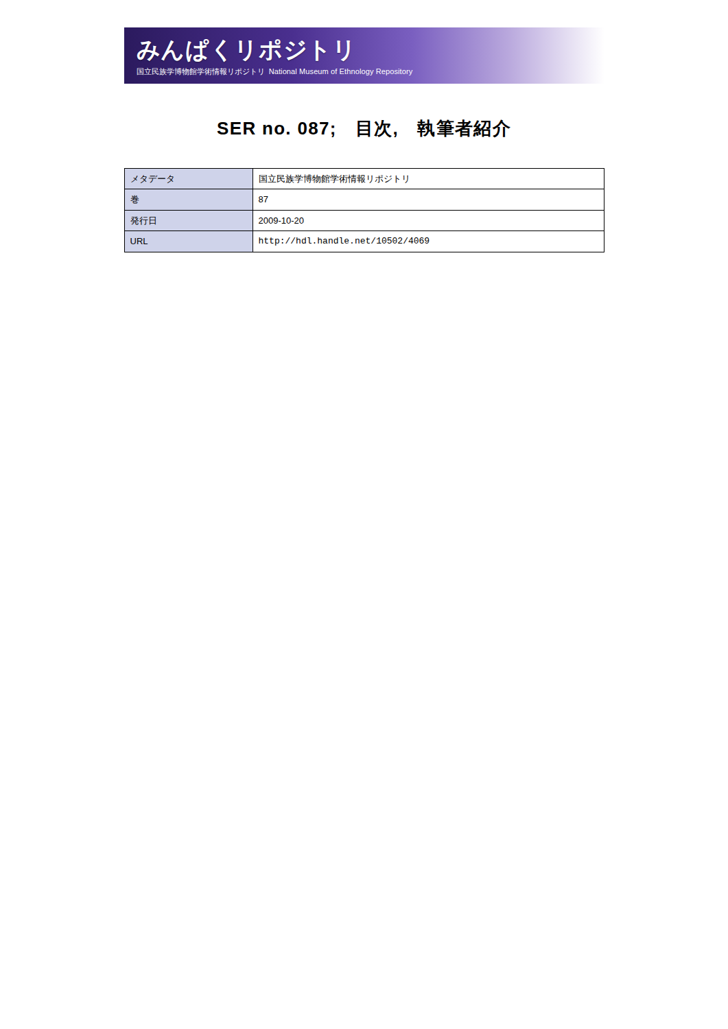みんぱくリポジトリ
国立民族学博物館学術情報リポジトリ National Museum of Ethnology Repository
SER no. 087;　目次,　執筆者紹介
| メタデータ | 国立民族学博物館学術情報リポジトリ |
| 巻 | 87 |
| 発行日 | 2009-10-20 |
| URL | http://hdl.handle.net/10502/4069 |